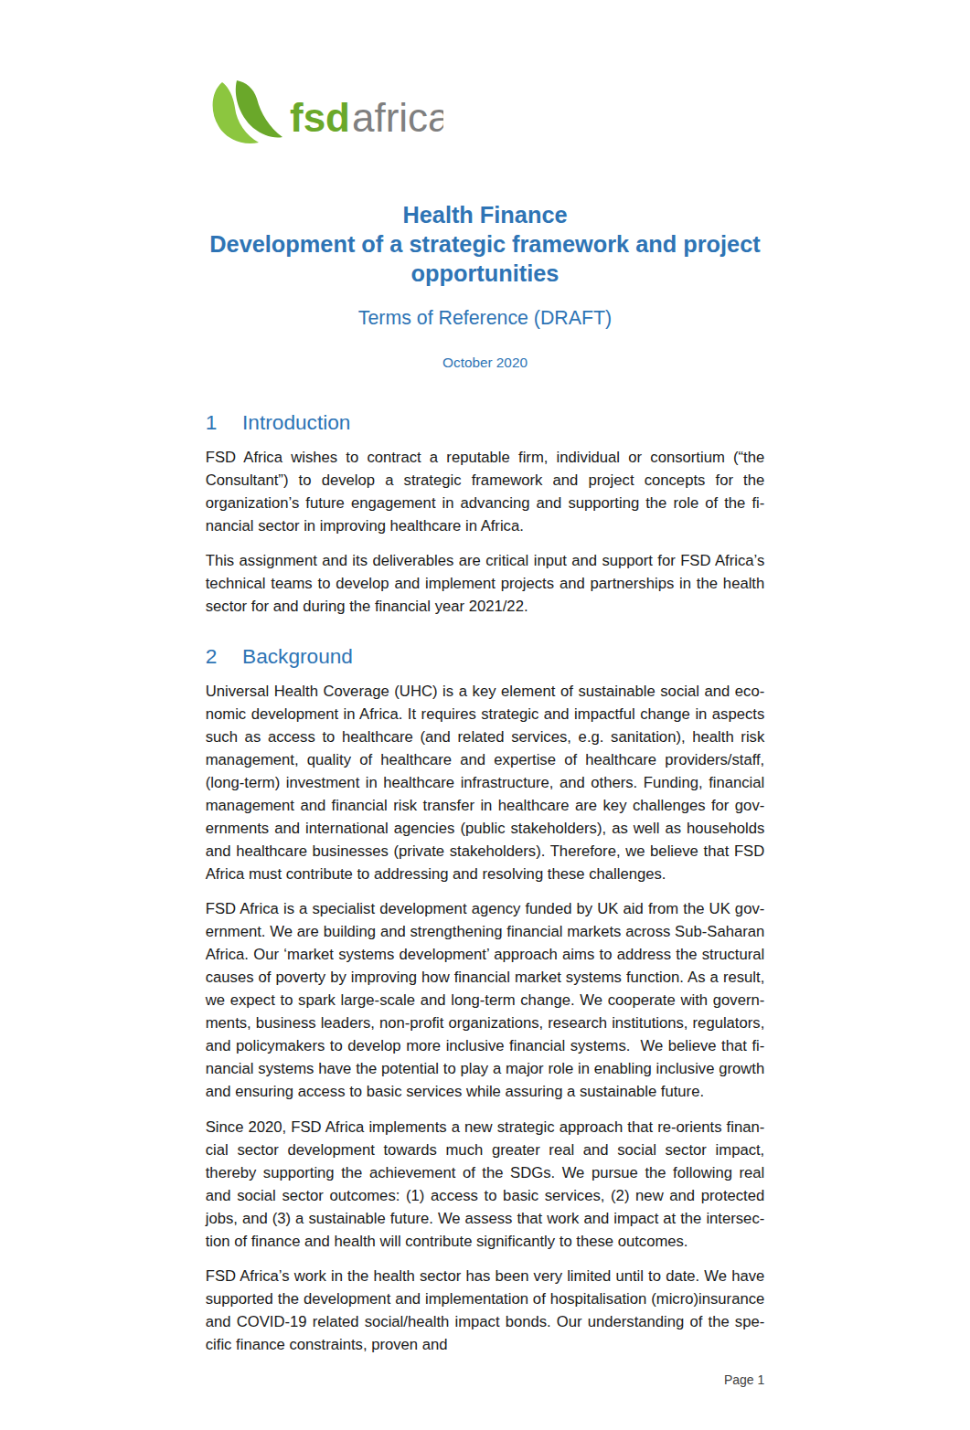fsdafrica fsd africa
Health Finance Development of a strategic framework and project opportunities
Terms of Reference (DRAFT)
October 2020
1 Introduction
FSD Africa wishes to contract a reputable firm, individual or consortium (“the Consultant”) to develop a strategic framework and project concepts for the organization’s future engagement in advancing and supporting the role of the financial sector in improving healthcare in Africa.
This assignment and its deliverables are critical input and support for FSD Africa’s technical teams to develop and implement projects and partnerships in the health sector for and during the financial year 2021/22.
2 Background
Universal Health Coverage (UHC) is a key element of sustainable social and economic development in Africa. It requires strategic and impactful change in aspects such as access to healthcare (and related services, e.g. sanitation), health risk management, quality of healthcare and expertise of healthcare providers/staff, (long-term) investment in healthcare infrastructure, and others. Funding, financial management and financial risk transfer in healthcare are key challenges for governments and international agencies (public stakeholders), as well as households and healthcare businesses (private stakeholders). Therefore, we believe that FSD Africa must contribute to addressing and resolving these challenges.
FSD Africa is a specialist development agency funded by UK aid from the UK government. We are building and strengthening financial markets across Sub-Saharan Africa. Our ‘market systems development’ approach aims to address the structural causes of poverty by improving how financial market systems function. As a result, we expect to spark large-scale and long-term change. We cooperate with governments, business leaders, non-profit organizations, research institutions, regulators, and policymakers to develop more inclusive financial systems. We believe that financial systems have the potential to play a major role in enabling inclusive growth and ensuring access to basic services while assuring a sustainable future.
Since 2020, FSD Africa implements a new strategic approach that re-orients financial sector development towards much greater real and social sector impact, thereby supporting the achievement of the SDGs. We pursue the following real and social sector outcomes: (1) access to basic services, (2) new and protected jobs, and (3) a sustainable future. We assess that work and impact at the intersection of finance and health will contribute significantly to these outcomes.
FSD Africa’s work in the health sector has been very limited until to date. We have supported the development and implementation of hospitalisation (micro)insurance and COVID-19 related social/health impact bonds. Our understanding of the specific finance constraints, proven and
Page 1